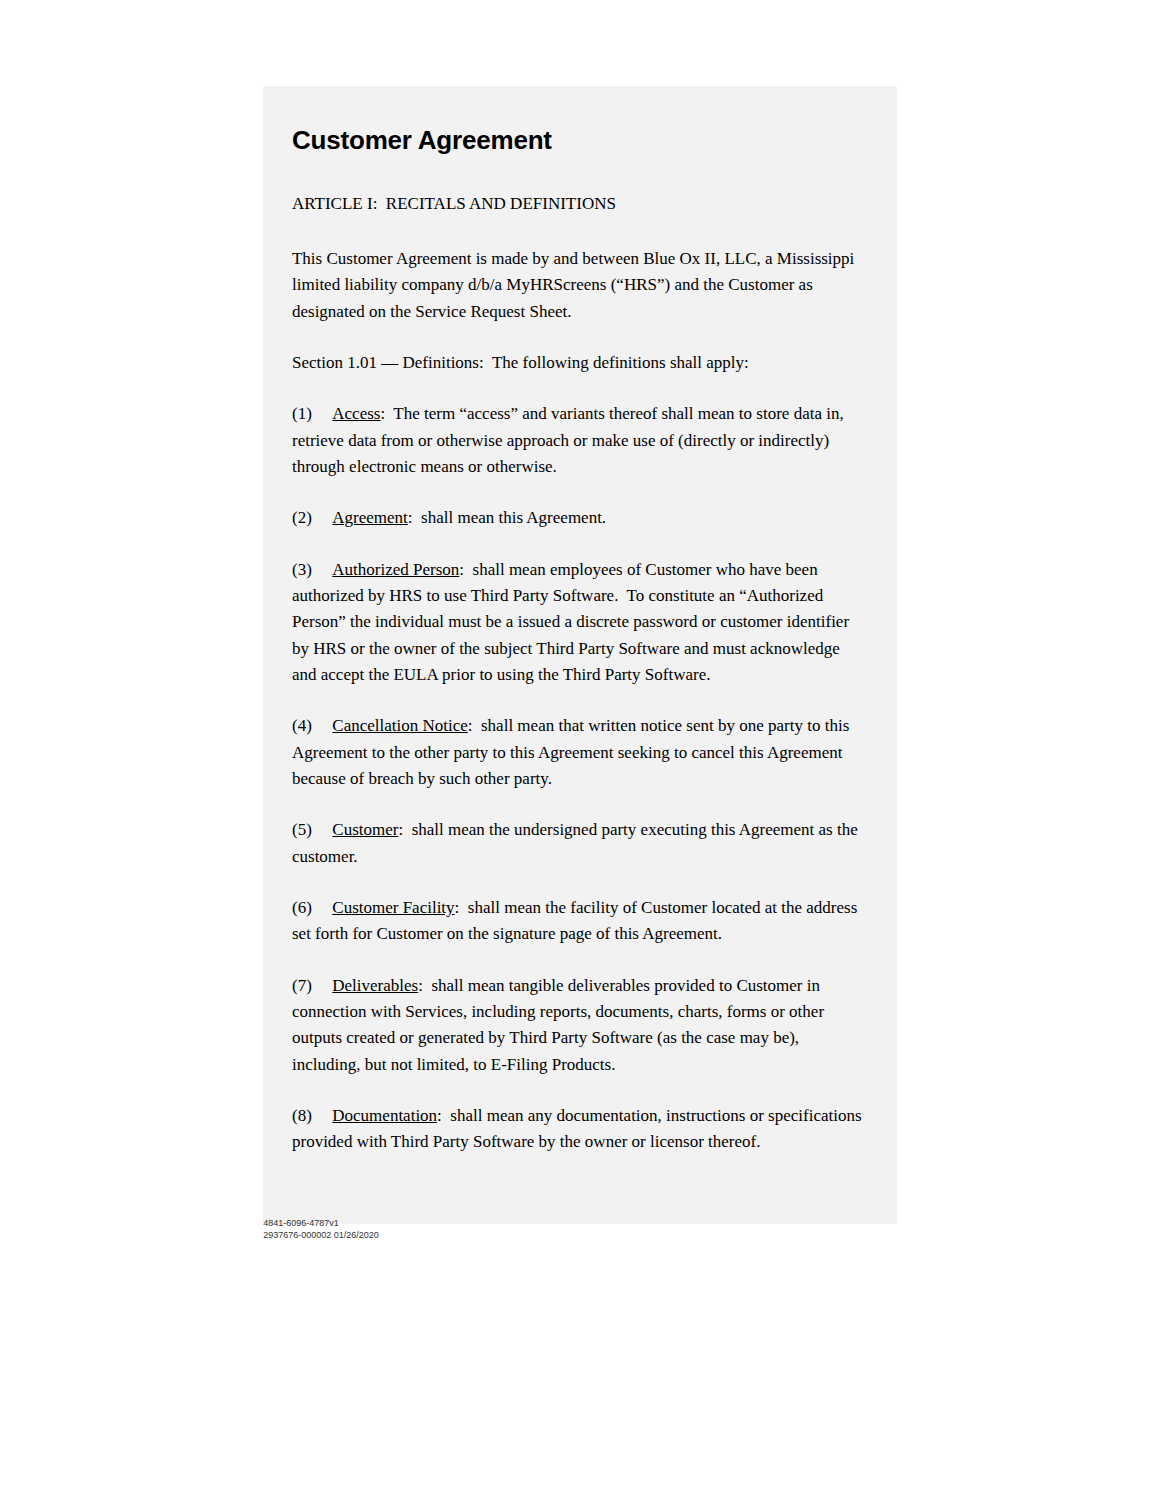Customer Agreement
ARTICLE I: RECITALS AND DEFINITIONS
This Customer Agreement is made by and between Blue Ox II, LLC, a Mississippi limited liability company d/b/a MyHRScreens (“HRS”) and the Customer as designated on the Service Request Sheet.
Section 1.01 — Definitions: The following definitions shall apply:
(1) Access: The term “access” and variants thereof shall mean to store data in, retrieve data from or otherwise approach or make use of (directly or indirectly) through electronic means or otherwise.
(2) Agreement: shall mean this Agreement.
(3) Authorized Person: shall mean employees of Customer who have been authorized by HRS to use Third Party Software. To constitute an “Authorized Person” the individual must be a issued a discrete password or customer identifier by HRS or the owner of the subject Third Party Software and must acknowledge and accept the EULA prior to using the Third Party Software.
(4) Cancellation Notice: shall mean that written notice sent by one party to this Agreement to the other party to this Agreement seeking to cancel this Agreement because of breach by such other party.
(5) Customer: shall mean the undersigned party executing this Agreement as the customer.
(6) Customer Facility: shall mean the facility of Customer located at the address set forth for Customer on the signature page of this Agreement.
(7) Deliverables: shall mean tangible deliverables provided to Customer in connection with Services, including reports, documents, charts, forms or other outputs created or generated by Third Party Software (as the case may be), including, but not limited, to E-Filing Products.
(8) Documentation: shall mean any documentation, instructions or specifications provided with Third Party Software by the owner or licensor thereof.
4841-6096-4787v1
2937676-000002 01/26/2020